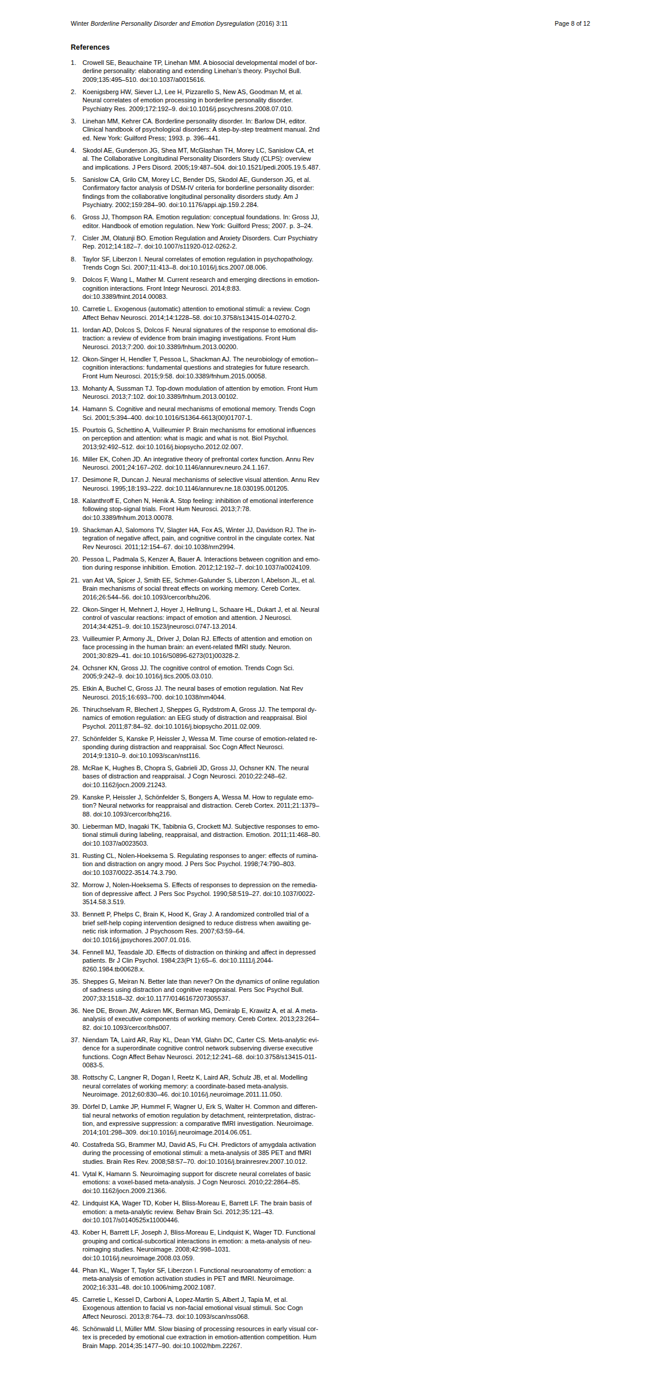Winter Borderline Personality Disorder and Emotion Dysregulation (2016) 3:11
Page 8 of 12
References
Crowell SE, Beauchaine TP, Linehan MM. A biosocial developmental model of borderline personality: elaborating and extending Linehan’s theory. Psychol Bull. 2009;135:495–510. doi:10.1037/a0015616.
Koenigsberg HW, Siever LJ, Lee H, Pizzarello S, New AS, Goodman M, et al. Neural correlates of emotion processing in borderline personality disorder. Psychiatry Res. 2009;172:192–9. doi:10.1016/j.pscychresns.2008.07.010.
Linehan MM, Kehrer CA. Borderline personality disorder. In: Barlow DH, editor. Clinical handbook of psychological disorders: A step-by-step treatment manual. 2nd ed. New York: Guilford Press; 1993. p. 396–441.
Skodol AE, Gunderson JG, Shea MT, McGlashan TH, Morey LC, Sanislow CA, et al. The Collaborative Longitudinal Personality Disorders Study (CLPS): overview and implications. J Pers Disord. 2005;19:487–504. doi:10.1521/pedi.2005.19.5.487.
Sanislow CA, Grilo CM, Morey LC, Bender DS, Skodol AE, Gunderson JG, et al. Confirmatory factor analysis of DSM-IV criteria for borderline personality disorder: findings from the collaborative longitudinal personality disorders study. Am J Psychiatry. 2002;159:284–90. doi:10.1176/appi.ajp.159.2.284.
Gross JJ, Thompson RA. Emotion regulation: conceptual foundations. In: Gross JJ, editor. Handbook of emotion regulation. New York: Guilford Press; 2007. p. 3–24.
Cisler JM, Olatunji BO. Emotion Regulation and Anxiety Disorders. Curr Psychiatry Rep. 2012;14:182–7. doi:10.1007/s11920-012-0262-2.
Taylor SF, Liberzon I. Neural correlates of emotion regulation in psychopathology. Trends Cogn Sci. 2007;11:413–8. doi:10.1016/j.tics.2007.08.006.
Dolcos F, Wang L, Mather M. Current research and emerging directions in emotion-cognition interactions. Front Integr Neurosci. 2014;8:83. doi:10.3389/fnint.2014.00083.
Carretie L. Exogenous (automatic) attention to emotional stimuli: a review. Cogn Affect Behav Neurosci. 2014;14:1228–58. doi:10.3758/s13415-014-0270-2.
Iordan AD, Dolcos S, Dolcos F. Neural signatures of the response to emotional distraction: a review of evidence from brain imaging investigations. Front Hum Neurosci. 2013;7:200. doi:10.3389/fnhum.2013.00200.
Okon-Singer H, Hendler T, Pessoa L, Shackman AJ. The neurobiology of emotion–cognition interactions: fundamental questions and strategies for future research. Front Hum Neurosci. 2015;9:58. doi:10.3389/fnhum.2015.00058.
Mohanty A, Sussman TJ. Top-down modulation of attention by emotion. Front Hum Neurosci. 2013;7:102. doi:10.3389/fnhum.2013.00102.
Hamann S. Cognitive and neural mechanisms of emotional memory. Trends Cogn Sci. 2001;5:394–400. doi:10.1016/S1364-6613(00)01707-1.
Pourtois G, Schettino A, Vuilleumier P. Brain mechanisms for emotional influences on perception and attention: what is magic and what is not. Biol Psychol. 2013;92:492–512. doi:10.1016/j.biopsycho.2012.02.007.
Miller EK, Cohen JD. An integrative theory of prefrontal cortex function. Annu Rev Neurosci. 2001;24:167–202. doi:10.1146/annurev.neuro.24.1.167.
Desimone R, Duncan J. Neural mechanisms of selective visual attention. Annu Rev Neurosci. 1995;18:193–222. doi:10.1146/annurev.ne.18.030195.001205.
Kalanthroff E, Cohen N, Henik A. Stop feeling: inhibition of emotional interference following stop-signal trials. Front Hum Neurosci. 2013;7:78. doi:10.3389/fnhum.2013.00078.
Shackman AJ, Salomons TV, Slagter HA, Fox AS, Winter JJ, Davidson RJ. The integration of negative affect, pain, and cognitive control in the cingulate cortex. Nat Rev Neurosci. 2011;12:154–67. doi:10.1038/nrn2994.
Pessoa L, Padmala S, Kenzer A, Bauer A. Interactions between cognition and emotion during response inhibition. Emotion. 2012;12:192–7. doi:10.1037/a0024109.
van Ast VA, Spicer J, Smith EE, Schmer-Galunder S, Liberzon I, Abelson JL, et al. Brain mechanisms of social threat effects on working memory. Cereb Cortex. 2016;26:544–56. doi:10.1093/cercor/bhu206.
Okon-Singer H, Mehnert J, Hoyer J, Hellrung L, Schaare HL, Dukart J, et al. Neural control of vascular reactions: impact of emotion and attention. J Neurosci. 2014;34:4251–9. doi:10.1523/jneurosci.0747-13.2014.
Vuilleumier P, Armony JL, Driver J, Dolan RJ. Effects of attention and emotion on face processing in the human brain: an event-related fMRI study. Neuron. 2001;30:829–41. doi:10.1016/S0896-6273(01)00328-2.
Ochsner KN, Gross JJ. The cognitive control of emotion. Trends Cogn Sci. 2005;9:242–9. doi:10.1016/j.tics.2005.03.010.
Etkin A, Buchel C, Gross JJ. The neural bases of emotion regulation. Nat Rev Neurosci. 2015;16:693–700. doi:10.1038/nrn4044.
Thiruchselvam R, Blechert J, Sheppes G, Rydstrom A, Gross JJ. The temporal dynamics of emotion regulation: an EEG study of distraction and reappraisal. Biol Psychol. 2011;87:84–92. doi:10.1016/j.biopsycho.2011.02.009.
Schönfelder S, Kanske P, Heissler J, Wessa M. Time course of emotion-related responding during distraction and reappraisal. Soc Cogn Affect Neurosci. 2014;9:1310–9. doi:10.1093/scan/nst116.
McRae K, Hughes B, Chopra S, Gabrieli JD, Gross JJ, Ochsner KN. The neural bases of distraction and reappraisal. J Cogn Neurosci. 2010;22:248–62. doi:10.1162/jocn.2009.21243.
Kanske P, Heissler J, Schönfelder S, Bongers A, Wessa M. How to regulate emotion? Neural networks for reappraisal and distraction. Cereb Cortex. 2011;21:1379–88. doi:10.1093/cercor/bhq216.
Lieberman MD, Inagaki TK, Tabibnia G, Crockett MJ. Subjective responses to emotional stimuli during labeling, reappraisal, and distraction. Emotion. 2011;11:468–80. doi:10.1037/a0023503.
Rusting CL, Nolen-Hoeksema S. Regulating responses to anger: effects of rumination and distraction on angry mood. J Pers Soc Psychol. 1998;74:790–803. doi:10.1037/0022-3514.74.3.790.
Morrow J, Nolen-Hoeksema S. Effects of responses to depression on the remediation of depressive affect. J Pers Soc Psychol. 1990;58:519–27. doi:10.1037/0022-3514.58.3.519.
Bennett P, Phelps C, Brain K, Hood K, Gray J. A randomized controlled trial of a brief self-help coping intervention designed to reduce distress when awaiting genetic risk information. J Psychosom Res. 2007;63:59–64. doi:10.1016/j.jpsychores.2007.01.016.
Fennell MJ, Teasdale JD. Effects of distraction on thinking and affect in depressed patients. Br J Clin Psychol. 1984;23(Pt 1):65–6. doi:10.1111/j.2044-8260.1984.tb00628.x.
Sheppes G, Meiran N. Better late than never? On the dynamics of online regulation of sadness using distraction and cognitive reappraisal. Pers Soc Psychol Bull. 2007;33:1518–32. doi:10.1177/0146167207305537.
Nee DE, Brown JW, Askren MK, Berman MG, Demiralp E, Krawitz A, et al. A meta-analysis of executive components of working memory. Cereb Cortex. 2013;23:264–82. doi:10.1093/cercor/bhs007.
Niendam TA, Laird AR, Ray KL, Dean YM, Glahn DC, Carter CS. Meta-analytic evidence for a superordinate cognitive control network subserving diverse executive functions. Cogn Affect Behav Neurosci. 2012;12:241–68. doi:10.3758/s13415-011-0083-5.
Rottschy C, Langner R, Dogan I, Reetz K, Laird AR, Schulz JB, et al. Modelling neural correlates of working memory: a coordinate-based meta-analysis. Neuroimage. 2012;60:830–46. doi:10.1016/j.neuroimage.2011.11.050.
Dörfel D, Lamke JP, Hummel F, Wagner U, Erk S, Walter H. Common and differential neural networks of emotion regulation by detachment, reinterpretation, distraction, and expressive suppression: a comparative fMRI investigation. Neuroimage. 2014;101:298–309. doi:10.1016/j.neuroimage.2014.06.051.
Costafreda SG, Brammer MJ, David AS, Fu CH. Predictors of amygdala activation during the processing of emotional stimuli: a meta-analysis of 385 PET and fMRI studies. Brain Res Rev. 2008;58:57–70. doi:10.1016/j.brainresrev.2007.10.012.
Vytal K, Hamann S. Neuroimaging support for discrete neural correlates of basic emotions: a voxel-based meta-analysis. J Cogn Neurosci. 2010;22:2864–85. doi:10.1162/jocn.2009.21366.
Lindquist KA, Wager TD, Kober H, Bliss-Moreau E, Barrett LF. The brain basis of emotion: a meta-analytic review. Behav Brain Sci. 2012;35:121–43. doi:10.1017/s0140525x11000446.
Kober H, Barrett LF, Joseph J, Bliss-Moreau E, Lindquist K, Wager TD. Functional grouping and cortical-subcortical interactions in emotion: a meta-analysis of neuroimaging studies. Neuroimage. 2008;42:998–1031. doi:10.1016/j.neuroimage.2008.03.059.
Phan KL, Wager T, Taylor SF, Liberzon I. Functional neuroanatomy of emotion: a meta-analysis of emotion activation studies in PET and fMRI. Neuroimage. 2002;16:331–48. doi:10.1006/nimg.2002.1087.
Carretie L, Kessel D, Carboni A, Lopez-Martin S, Albert J, Tapia M, et al. Exogenous attention to facial vs non-facial emotional visual stimuli. Soc Cogn Affect Neurosci. 2013;8:764–73. doi:10.1093/scan/nss068.
Schönwald LI, Müller MM. Slow biasing of processing resources in early visual cortex is preceded by emotional cue extraction in emotion-attention competition. Hum Brain Mapp. 2014;35:1477–90. doi:10.1002/hbm.22267.